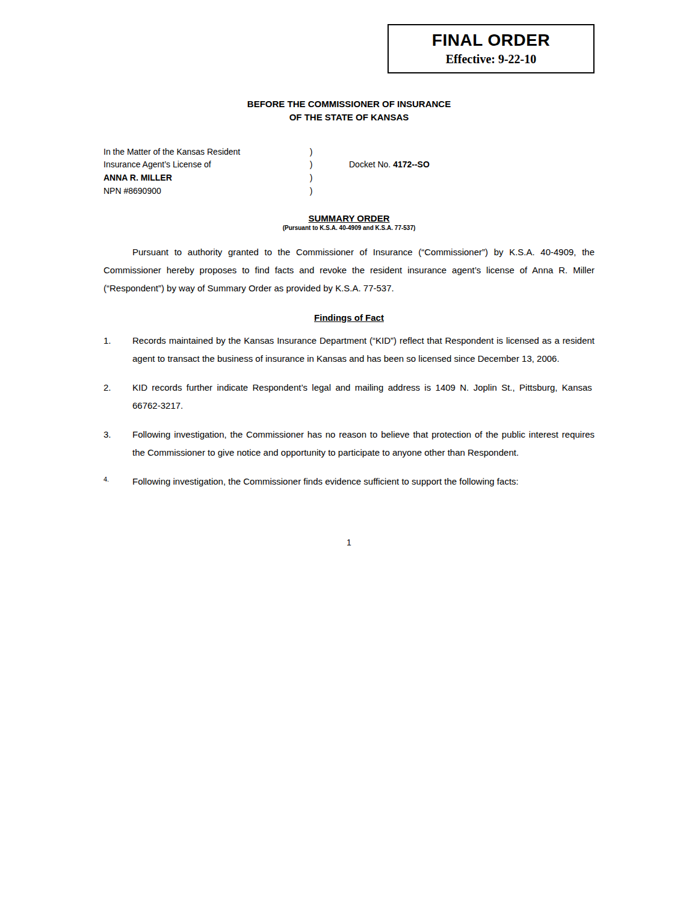FINAL ORDER
Effective: 9-22-10
BEFORE THE COMMISSIONER OF INSURANCE
OF THE STATE OF KANSAS
| In the Matter of the Kansas Resident | ) | |
| Insurance Agent’s License of | ) | Docket No. 4172--SO |
| ANNA R. MILLER | ) | |
| NPN #8690900 | ) | |
SUMMARY ORDER
(Pursuant to K.S.A. 40-4909 and K.S.A. 77-537)
Pursuant to authority granted to the Commissioner of Insurance (“Commissioner”) by K.S.A. 40-4909, the Commissioner hereby proposes to find facts and revoke the resident insurance agent’s license of Anna R. Miller (“Respondent”) by way of Summary Order as provided by K.S.A. 77-537.
Findings of Fact
| 1. | Records maintained by the Kansas Insurance Department (“KID”) reflect that Respondent is licensed as a resident agent to transact the business of insurance in Kansas and has been so licensed since December 13, 2006. |
| 2. | KID records further indicate Respondent’s legal and mailing address is 1409 N. Joplin St., Pittsburg, Kansas 66762-3217. |
| 3. | Following investigation, the Commissioner has no reason to believe that protection of the public interest requires the Commissioner to give notice and opportunity to participate to anyone other than Respondent. |
| 4. | Following investigation, the Commissioner finds evidence sufficient to support the following facts: |
1